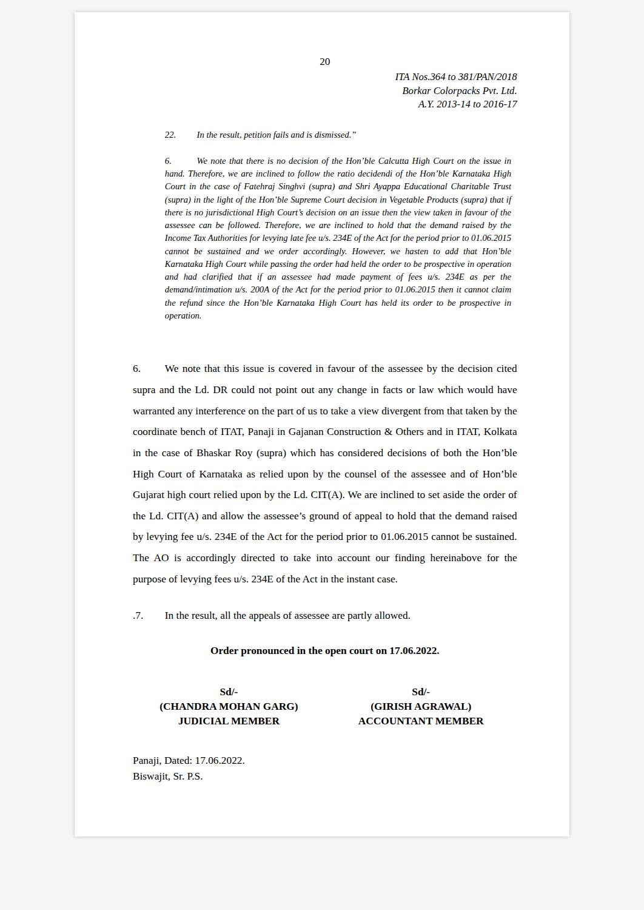20
ITA Nos.364 to 381/PAN/2018
Borkar Colorpacks Pvt. Ltd.
A.Y. 2013-14 to 2016-17
22. In the result, petition fails and is dismissed.”
6. We note that there is no decision of the Hon’ble Calcutta High Court on the issue in hand. Therefore, we are inclined to follow the ratio decidendi of the Hon’ble Karnataka High Court in the case of Fatehraj Singhvi (supra) and Shri Ayappa Educational Charitable Trust (supra) in the light of the Hon’ble Supreme Court decision in Vegetable Products (supra) that if there is no jurisdictional High Court’s decision on an issue then the view taken in favour of the assessee can be followed. Therefore, we are inclined to hold that the demand raised by the Income Tax Authorities for levying late fee u/s. 234E of the Act for the period prior to 01.06.2015 cannot be sustained and we order accordingly. However, we hasten to add that Hon’ble Karnataka High Court while passing the order had held the order to be prospective in operation and had clarified that if an assessee had made payment of fees u/s. 234E as per the demand/intimation u/s. 200A of the Act for the period prior to 01.06.2015 then it cannot claim the refund since the Hon’ble Karnataka High Court has held its order to be prospective in operation.
6. We note that this issue is covered in favour of the assessee by the decision cited supra and the Ld. DR could not point out any change in facts or law which would have warranted any interference on the part of us to take a view divergent from that taken by the coordinate bench of ITAT, Panaji in Gajanan Construction & Others and in ITAT, Kolkata in the case of Bhaskar Roy (supra) which has considered decisions of both the Hon’ble High Court of Karnataka as relied upon by the counsel of the assessee and of Hon’ble Gujarat high court relied upon by the Ld. CIT(A). We are inclined to set aside the order of the Ld. CIT(A) and allow the assessee’s ground of appeal to hold that the demand raised by levying fee u/s. 234E of the Act for the period prior to 01.06.2015 cannot be sustained. The AO is accordingly directed to take into account our finding hereinabove for the purpose of levying fees u/s. 234E of the Act in the instant case.
.7. In the result, all the appeals of assessee are partly allowed.
Order pronounced in the open court on 17.06.2022.
| Sd/- | Sd/- |
| (CHANDRA MOHAN GARG) | (GIRISH AGRAWAL) |
| JUDICIAL MEMBER | ACCOUNTANT MEMBER |
Panaji, Dated: 17.06.2022.
Biswajit, Sr. P.S.